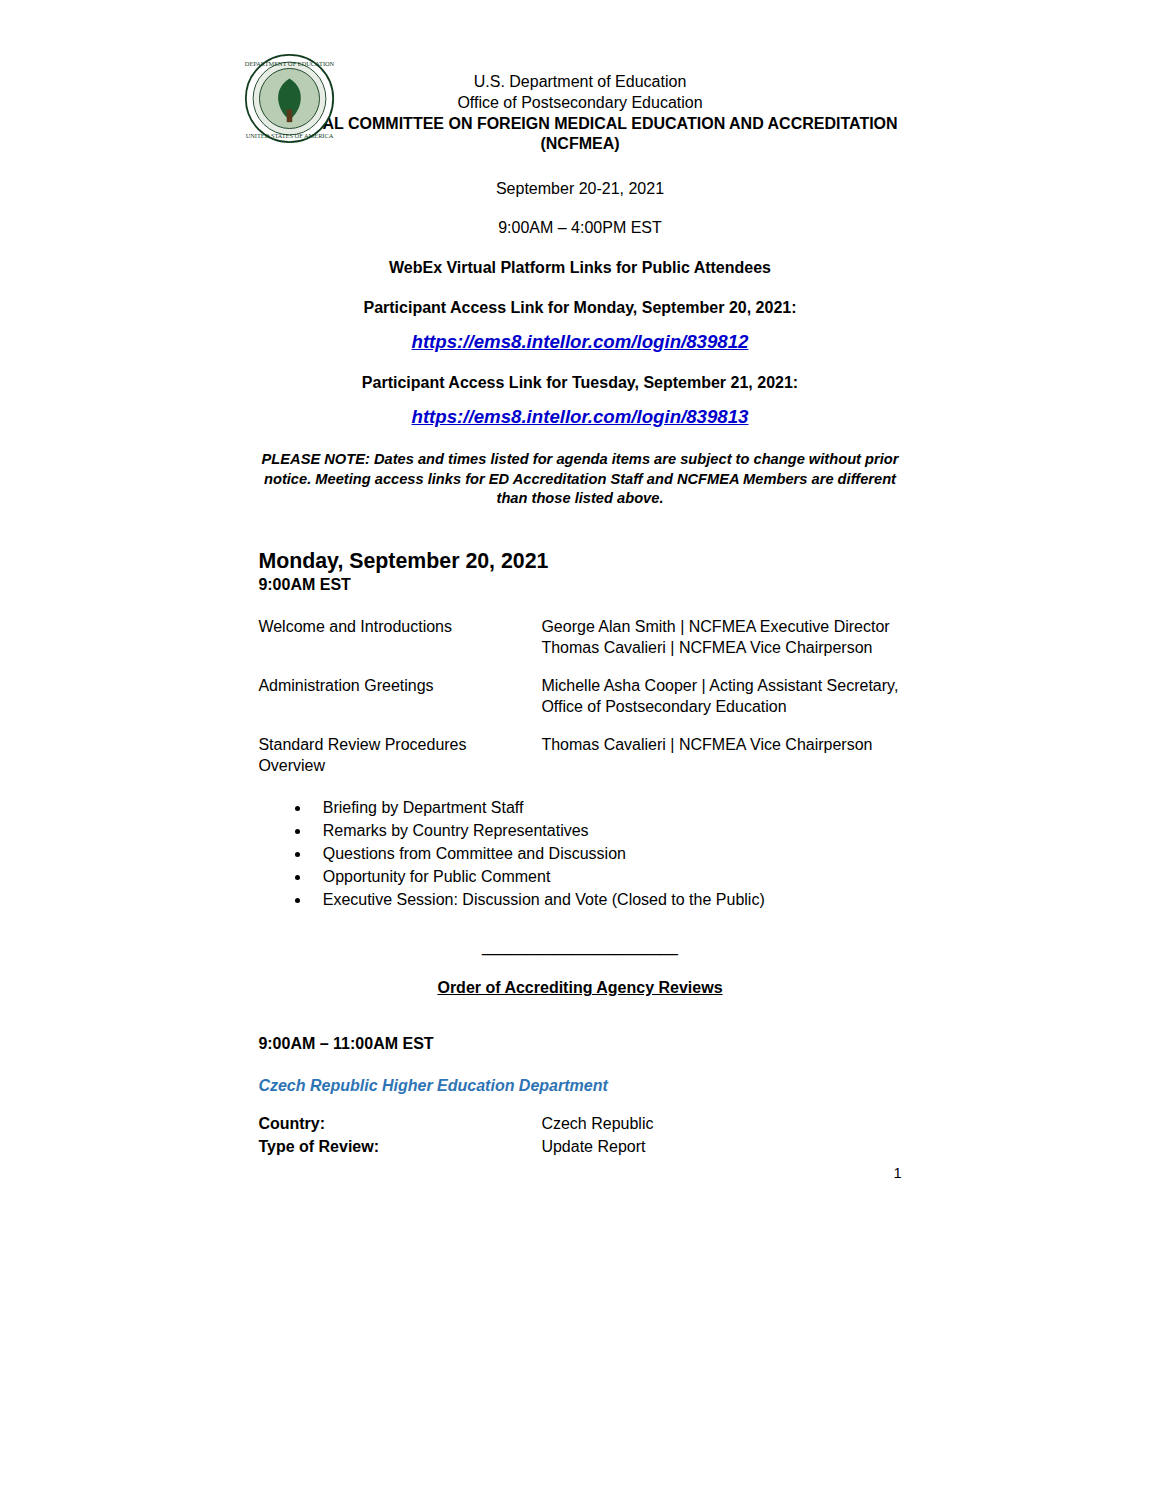U.S. Department of Education
Office of Postsecondary Education
NATIONAL COMMITTEE ON FOREIGN MEDICAL EDUCATION AND ACCREDITATION (NCFMEA)
September 20-21, 2021
9:00AM – 4:00PM EST
WebEx Virtual Platform Links for Public Attendees
Participant Access Link for Monday, September 20, 2021:
https://ems8.intellor.com/login/839812
Participant Access Link for Tuesday, September 21, 2021:
https://ems8.intellor.com/login/839813
PLEASE NOTE: Dates and times listed for agenda items are subject to change without prior notice. Meeting access links for ED Accreditation Staff and NCFMEA Members are different than those listed above.
Monday, September 20, 2021
9:00AM EST
| Welcome and Introductions | George Alan Smith / NCFMEA Executive Director Thomas Cavalieri / NCFMEA Vice Chairperson |
| Administration Greetings | Michelle Asha Cooper / Acting Assistant Secretary, Office of Postsecondary Education |
| Standard Review Procedures Overview | Thomas Cavalieri / NCFMEA Vice Chairperson |
Briefing by Department Staff
Remarks by Country Representatives
Questions from Committee and Discussion
Opportunity for Public Comment
Executive Session: Discussion and Vote (Closed to the Public)
______________________
Order of Accrediting Agency Reviews
9:00AM – 11:00AM EST
Czech Republic Higher Education Department
| Country: | Czech Republic |
| Type of Review: | Update Report |
1